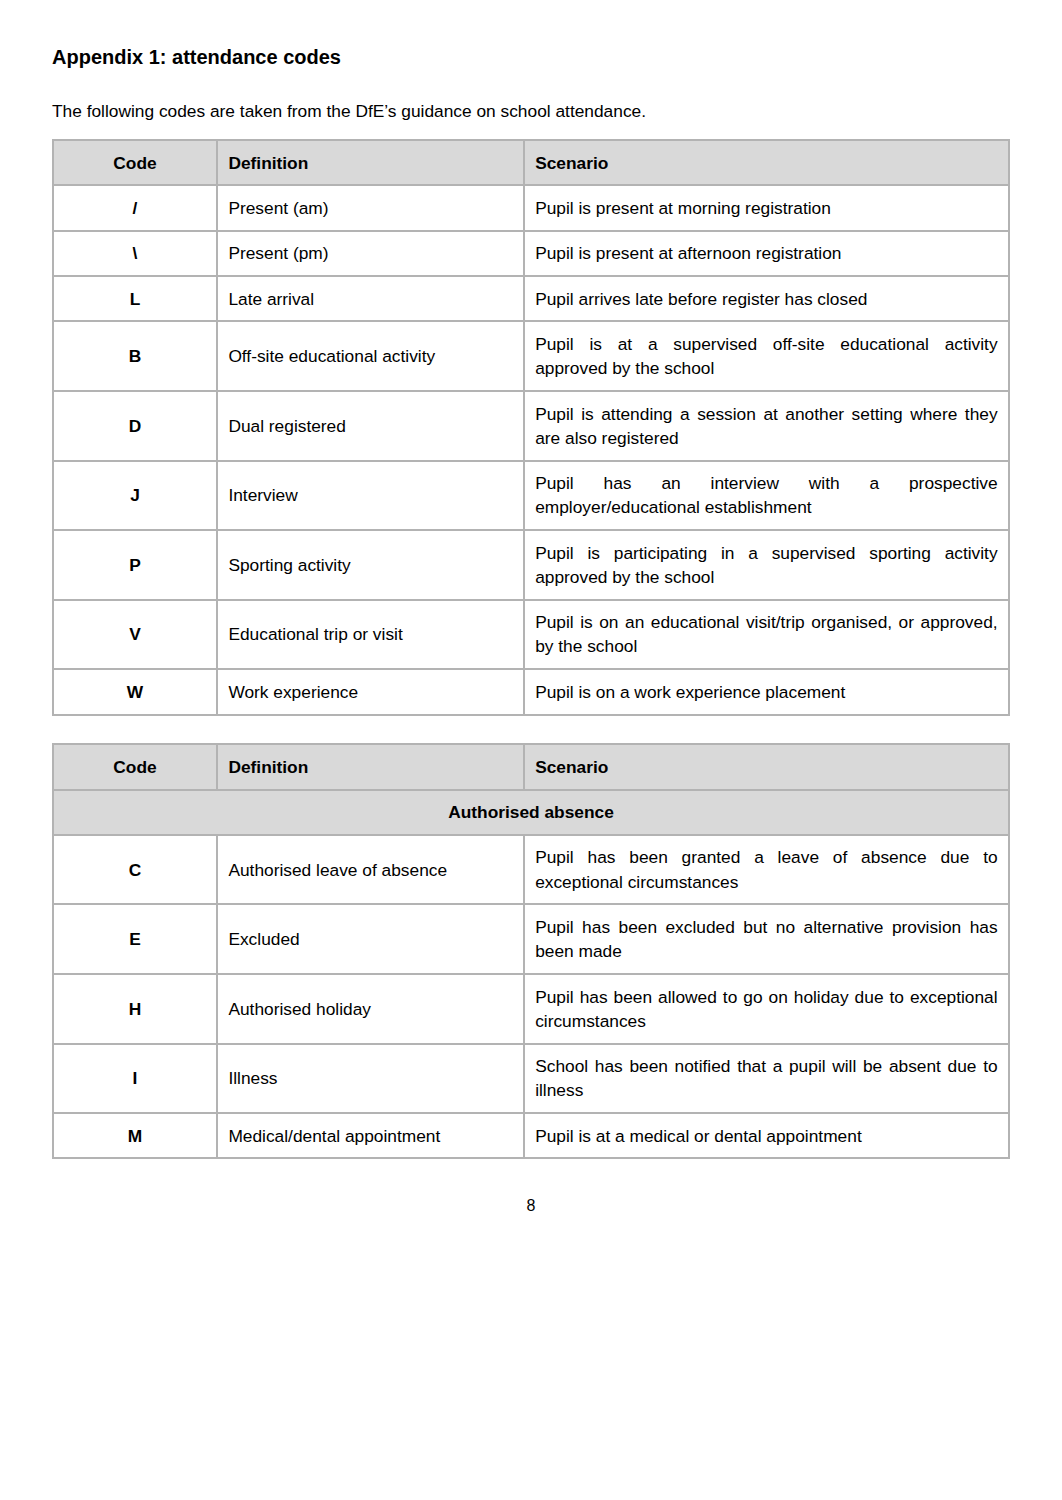Appendix 1: attendance codes
The following codes are taken from the DfE’s guidance on school attendance.
| Code | Definition | Scenario |
| --- | --- | --- |
| / | Present (am) | Pupil is present at morning registration |
| \ | Present (pm) | Pupil is present at afternoon registration |
| L | Late arrival | Pupil arrives late before register has closed |
| B | Off-site educational activity | Pupil is at a supervised off-site educational activity approved by the school |
| D | Dual registered | Pupil is attending a session at another setting where they are also registered |
| J | Interview | Pupil has an interview with a prospective employer/educational establishment |
| P | Sporting activity | Pupil is participating in a supervised sporting activity approved by the school |
| V | Educational trip or visit | Pupil is on an educational visit/trip organised, or approved, by the school |
| W | Work experience | Pupil is on a work experience placement |
| Code | Definition | Scenario |
| --- | --- | --- |
| Authorised absence |
| C | Authorised leave of absence | Pupil has been granted a leave of absence due to exceptional circumstances |
| E | Excluded | Pupil has been excluded but no alternative provision has been made |
| H | Authorised holiday | Pupil has been allowed to go on holiday due to exceptional circumstances |
| I | Illness | School has been notified that a pupil will be absent due to illness |
| M | Medical/dental appointment | Pupil is at a medical or dental appointment |
8